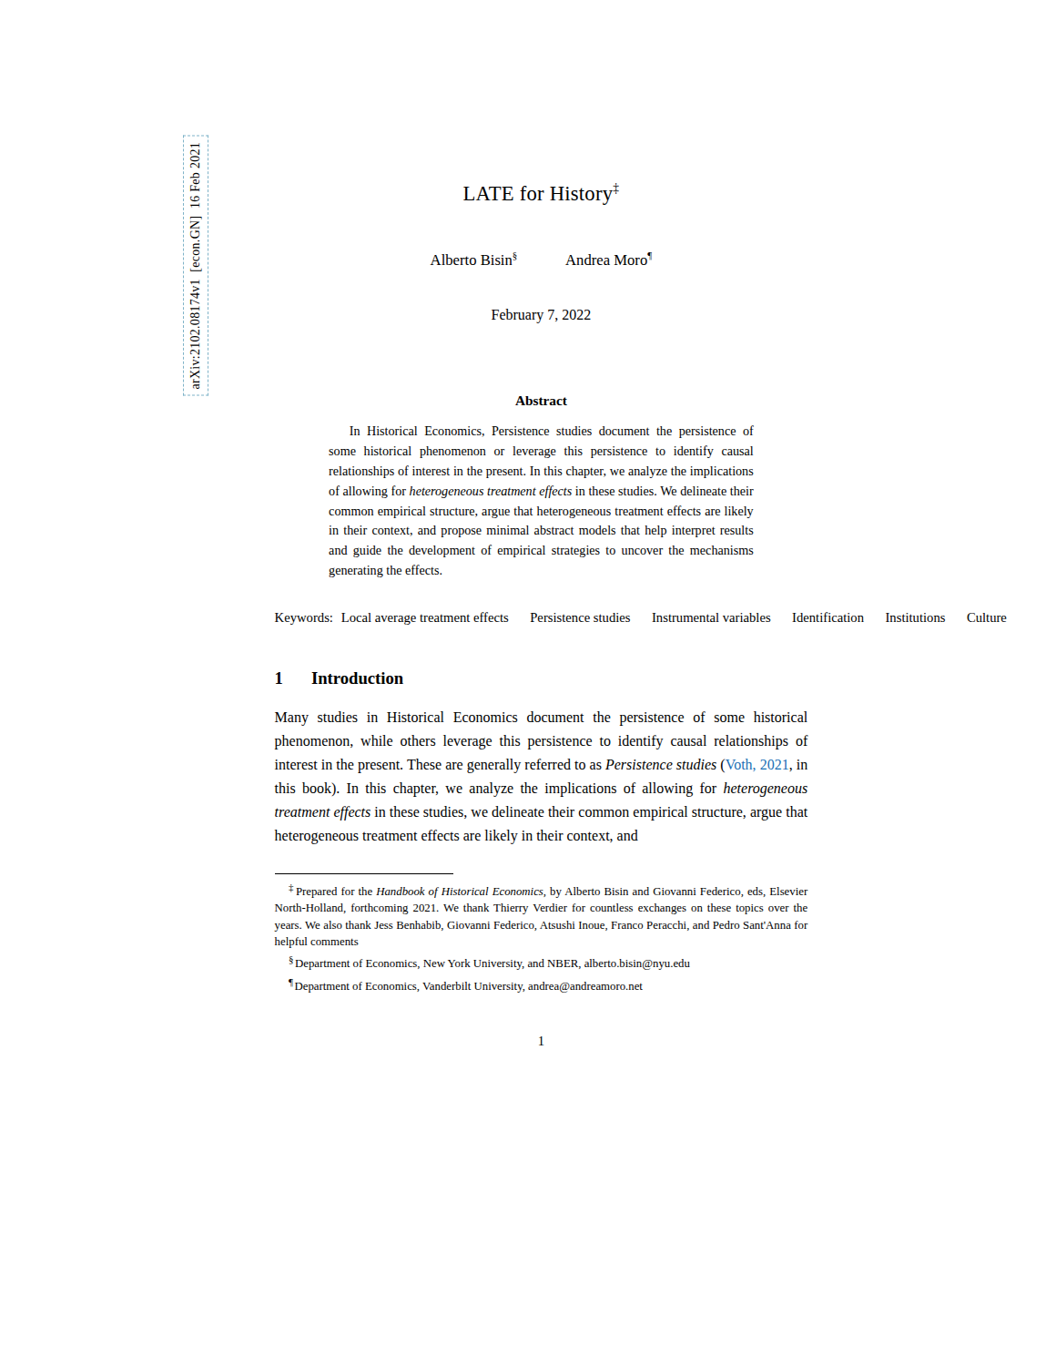arXiv:2102.08174v1 [econ.GN] 16 Feb 2021
LATE for History‡
Alberto Bisin§ Andrea Moro¶
February 7, 2022
Abstract
In Historical Economics, Persistence studies document the persistence of some historical phenomenon or leverage this persistence to identify causal relationships of interest in the present. In this chapter, we analyze the implications of allowing for heterogeneous treatment effects in these studies. We delineate their common empirical structure, argue that heterogeneous treatment effects are likely in their context, and propose minimal abstract models that help interpret results and guide the development of empirical strategies to uncover the mechanisms generating the effects.
Keywords: Local average treatment effects Persistence studies Instrumental variables Identification Institutions Culture
1 Introduction
Many studies in Historical Economics document the persistence of some historical phenomenon, while others leverage this persistence to identify causal relationships of interest in the present. These are generally referred to as Persistence studies (Voth, 2021, in this book). In this chapter, we analyze the implications of allowing for heterogeneous treatment effects in these studies, we delineate their common empirical structure, argue that heterogeneous treatment effects are likely in their context, and
‡Prepared for the Handbook of Historical Economics, by Alberto Bisin and Giovanni Federico, eds, Elsevier North-Holland, forthcoming 2021. We thank Thierry Verdier for countless exchanges on these topics over the years. We also thank Jess Benhabib, Giovanni Federico, Atsushi Inoue, Franco Peracchi, and Pedro Sant'Anna for helpful comments
§Department of Economics, New York University, and NBER, alberto.bisin@nyu.edu
¶Department of Economics, Vanderbilt University, andrea@andreamoro.net
1